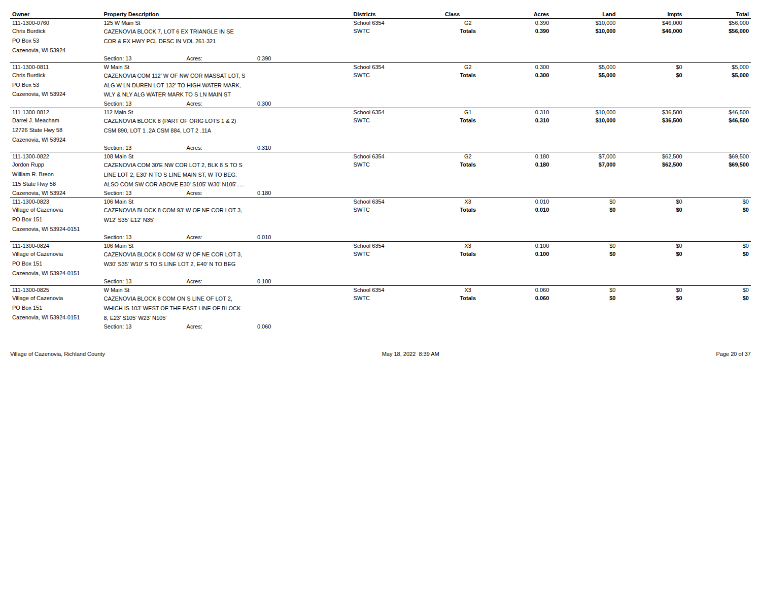| Owner | Property Description | Districts | Class | Acres | Land | Impts | Total |
| --- | --- | --- | --- | --- | --- | --- | --- |
| 111-1300-0760 | 125 W Main St | School 6354 | G2 | 0.390 | $10,000 | $46,000 | $56,000 |
| Chris Burdick | CAZENOVIA BLOCK 7, LOT 6 EX TRIANGLE IN SE | SWTC | Totals | 0.390 | $10,000 | $46,000 | $56,000 |
| PO Box 53 | COR & EX HWY PCL DESC IN VOL 261-321 | | | | | | |
| Cazenovia, WI 53924 | | | | | | | |
| | Section: 13 Acres: 0.390 | | | | | | |
| 111-1300-0811 | W Main St | School 6354 | G2 | 0.300 | $5,000 | $0 | $5,000 |
| Chris Burdick | CAZENOVIA COM 112' W OF NW COR MASSAT LOT, S | SWTC | Totals | 0.300 | $5,000 | $0 | $5,000 |
| PO Box 53 | ALG W LN DUREN LOT 132' TO HIGH WATER MARK, | | | | | | |
| Cazenovia, WI 53924 | WLY & NLY ALG WATER MARK TO S LN MAIN ST | | | | | | |
| | Section: 13 Acres: 0.300 | | | | | | |
| 111-1300-0812 | 112 Main St | School 6354 | G1 | 0.310 | $10,000 | $36,500 | $46,500 |
| Darrel J. Meacham | CAZENOVIA BLOCK 8 (PART OF ORIG LOTS 1 & 2) | SWTC | Totals | 0.310 | $10,000 | $36,500 | $46,500 |
| 12726 State Hwy 58 | CSM 890, LOT 1 .2A CSM 884, LOT 2 .11A | | | | | | |
| Cazenovia, WI 53924 | | | | | | | |
| | Section: 13 Acres: 0.310 | | | | | | |
| 111-1300-0822 | 108 Main St | School 6354 | G2 | 0.180 | $7,000 | $62,500 | $69,500 |
| Jordon Rupp | CAZENOVIA COM 30'E NW COR LOT 2, BLK 8 S TO S | SWTC | Totals | 0.180 | $7,000 | $62,500 | $69,500 |
| William R. Breon | LINE LOT 2, E30' N TO S LINE MAIN ST, W TO BEG. | | | | | | |
| 115 State Hwy 58 | ALSO COM SW COR ABOVE E30' S105' W30' N105'..... | | | | | | |
| Cazenovia, WI 53924 | Section: 13 Acres: 0.180 | | | | | | |
| 111-1300-0823 | 106 Main St | School 6354 | X3 | 0.010 | $0 | $0 | $0 |
| Village of Cazenovia | CAZENOVIA BLOCK 8 COM 93' W OF NE COR LOT 3, | SWTC | Totals | 0.010 | $0 | $0 | $0 |
| PO Box 151 | W12' S35' E12' N35' | | | | | | |
| Cazenovia, WI 53924-0151 | | | | | | | |
| | Section: 13 Acres: 0.010 | | | | | | |
| 111-1300-0824 | 106 Main St | School 6354 | X3 | 0.100 | $0 | $0 | $0 |
| Village of Cazenovia | CAZENOVIA BLOCK 8 COM 63' W OF NE COR LOT 3, | SWTC | Totals | 0.100 | $0 | $0 | $0 |
| PO Box 151 | W30' S35' W10' S TO S LINE LOT 2, E40' N TO BEG | | | | | | |
| Cazenovia, WI 53924-0151 | | | | | | | |
| | Section: 13 Acres: 0.100 | | | | | | |
| 111-1300-0825 | W Main St | School 6354 | X3 | 0.060 | $0 | $0 | $0 |
| Village of Cazenovia | CAZENOVIA BLOCK 8 COM ON S LINE OF LOT 2, | SWTC | Totals | 0.060 | $0 | $0 | $0 |
| PO Box 151 | WHICH IS 103' WEST OF THE EAST LINE OF BLOCK | | | | | | |
| Cazenovia, WI 53924-0151 | 8, E23' S105' W23' N105' | | | | | | |
| | Section: 13 Acres: 0.060 | | | | | | |
Village of Cazenovia, Richland County
May 18, 2022 8:39 AM
Page 20 of 37